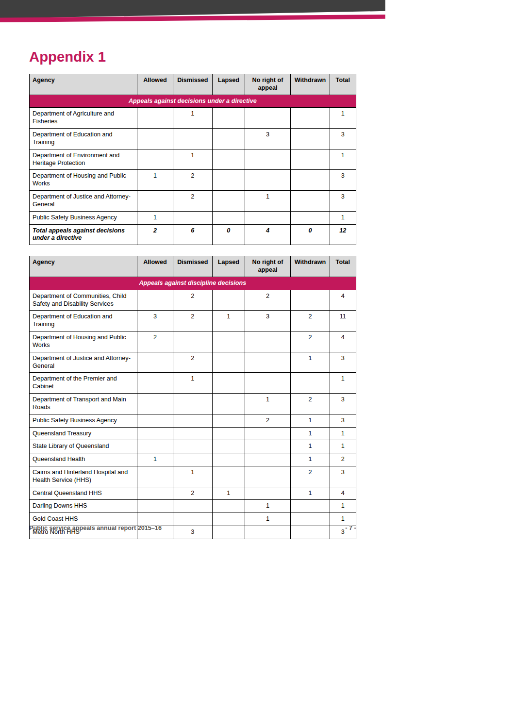Appendix 1
| Agency | Allowed | Dismissed | Lapsed | No right of appeal | Withdrawn | Total |
| --- | --- | --- | --- | --- | --- | --- |
| Appeals against decisions under a directive |
| Department of Agriculture and Fisheries | | 1 | | | | 1 |
| Department of Education and Training | | | | 3 | | 3 |
| Department of Environment and Heritage Protection | | 1 | | | | 1 |
| Department of Housing and Public Works | 1 | 2 | | | | 3 |
| Department of Justice and Attorney-General | | 2 | | 1 | | 3 |
| Public Safety Business Agency | 1 | | | | | 1 |
| Total appeals against decisions under a directive | 2 | 6 | 0 | 4 | 0 | 12 |
| Agency | Allowed | Dismissed | Lapsed | No right of appeal | Withdrawn | Total |
| --- | --- | --- | --- | --- | --- | --- |
| Appeals against discipline decisions |
| Department of Communities, Child Safety and Disability Services | | 2 | | 2 | | 4 |
| Department of Education and Training | 3 | 2 | 1 | 3 | 2 | 11 |
| Department of Housing and Public Works | 2 | | | | 2 | 4 |
| Department of Justice and Attorney-General | | 2 | | | 1 | 3 |
| Department of the Premier and Cabinet | | 1 | | | | 1 |
| Department of Transport and Main Roads | | | | 1 | 2 | 3 |
| Public Safety Business Agency | | | | 2 | 1 | 3 |
| Queensland Treasury | | | | | 1 | 1 |
| State Library of Queensland | | | | | 1 | 1 |
| Queensland Health | 1 | | | | 1 | 2 |
| Cairns and Hinterland Hospital and Health Service (HHS) | | 1 | | | 2 | 3 |
| Central Queensland HHS | | 2 | 1 | | 1 | 4 |
| Darling Downs HHS | | | | 1 | | 1 |
| Gold Coast HHS | | | | 1 | | 1 |
| Metro North HHS | | 3 | | | | 3 |
Public service appeals annual report 2015–16 - 7 -